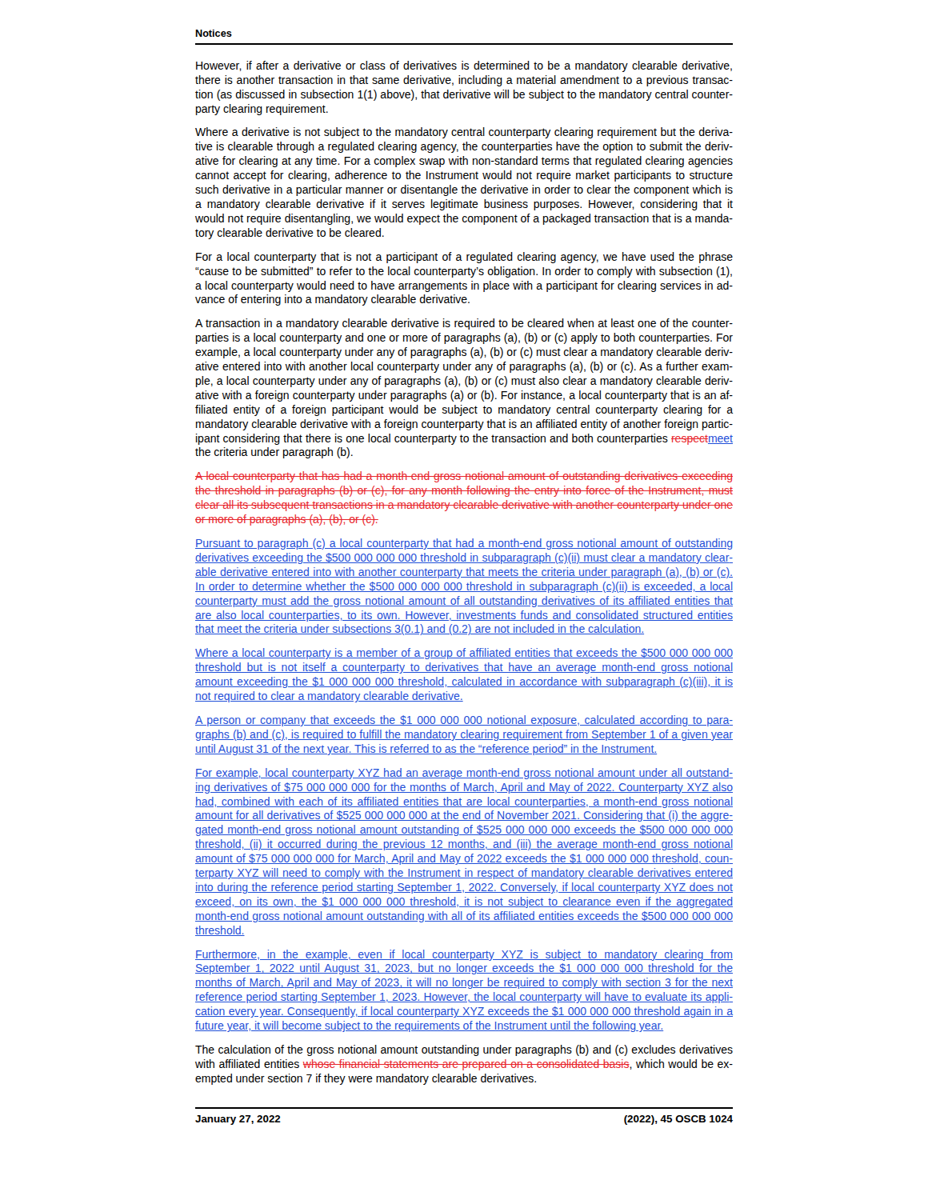Notices
However, if after a derivative or class of derivatives is determined to be a mandatory clearable derivative, there is another transaction in that same derivative, including a material amendment to a previous transaction (as discussed in subsection 1(1) above), that derivative will be subject to the mandatory central counterparty clearing requirement.
Where a derivative is not subject to the mandatory central counterparty clearing requirement but the derivative is clearable through a regulated clearing agency, the counterparties have the option to submit the derivative for clearing at any time. For a complex swap with non-standard terms that regulated clearing agencies cannot accept for clearing, adherence to the Instrument would not require market participants to structure such derivative in a particular manner or disentangle the derivative in order to clear the component which is a mandatory clearable derivative if it serves legitimate business purposes. However, considering that it would not require disentangling, we would expect the component of a packaged transaction that is a mandatory clearable derivative to be cleared.
For a local counterparty that is not a participant of a regulated clearing agency, we have used the phrase “cause to be submitted” to refer to the local counterparty’s obligation. In order to comply with subsection (1), a local counterparty would need to have arrangements in place with a participant for clearing services in advance of entering into a mandatory clearable derivative.
A transaction in a mandatory clearable derivative is required to be cleared when at least one of the counterparties is a local counterparty and one or more of paragraphs (a), (b) or (c) apply to both counterparties. For example, a local counterparty under any of paragraphs (a), (b) or (c) must clear a mandatory clearable derivative entered into with another local counterparty under any of paragraphs (a), (b) or (c). As a further example, a local counterparty under any of paragraphs (a), (b) or (c) must also clear a mandatory clearable derivative with a foreign counterparty under paragraphs (a) or (b). For instance, a local counterparty that is an affiliated entity of a foreign participant would be subject to mandatory central counterparty clearing for a mandatory clearable derivative with a foreign counterparty that is an affiliated entity of another foreign participant considering that there is one local counterparty to the transaction and both counterparties respect meet the criteria under paragraph (b).
A local counterparty that has had a month-end gross notional amount of outstanding derivatives exceeding the threshold in paragraphs (b) or (c), for any month following the entry into force of the Instrument, must clear all its subsequent transactions in a mandatory clearable derivative with another counterparty under one or more of paragraphs (a), (b), or (c).
Pursuant to paragraph (c) a local counterparty that had a month-end gross notional amount of outstanding derivatives exceeding the $500 000 000 000 threshold in subparagraph (c)(ii) must clear a mandatory clearable derivative entered into with another counterparty that meets the criteria under paragraph (a), (b) or (c). In order to determine whether the $500 000 000 000 threshold in subparagraph (c)(ii) is exceeded, a local counterparty must add the gross notional amount of all outstanding derivatives of its affiliated entities that are also local counterparties, to its own. However, investments funds and consolidated structured entities that meet the criteria under subsections 3(0.1) and (0.2) are not included in the calculation.
Where a local counterparty is a member of a group of affiliated entities that exceeds the $500 000 000 000 threshold but is not itself a counterparty to derivatives that have an average month-end gross notional amount exceeding the $1 000 000 000 threshold, calculated in accordance with subparagraph (c)(iii), it is not required to clear a mandatory clearable derivative.
A person or company that exceeds the $1 000 000 000 notional exposure, calculated according to paragraphs (b) and (c), is required to fulfill the mandatory clearing requirement from September 1 of a given year until August 31 of the next year. This is referred to as the “reference period” in the Instrument.
For example, local counterparty XYZ had an average month-end gross notional amount under all outstanding derivatives of $75 000 000 000 for the months of March, April and May of 2022. Counterparty XYZ also had, combined with each of its affiliated entities that are local counterparties, a month-end gross notional amount for all derivatives of $525 000 000 000 at the end of November 2021. Considering that (i) the aggregated month-end gross notional amount outstanding of $525 000 000 000 exceeds the $500 000 000 000 threshold, (ii) it occurred during the previous 12 months, and (iii) the average month-end gross notional amount of $75 000 000 000 for March, April and May of 2022 exceeds the $1 000 000 000 threshold, counterparty XYZ will need to comply with the Instrument in respect of mandatory clearable derivatives entered into during the reference period starting September 1, 2022. Conversely, if local counterparty XYZ does not exceed, on its own, the $1 000 000 000 threshold, it is not subject to clearance even if the aggregated month-end gross notional amount outstanding with all of its affiliated entities exceeds the $500 000 000 000 threshold.
Furthermore, in the example, even if local counterparty XYZ is subject to mandatory clearing from September 1, 2022 until August 31, 2023, but no longer exceeds the $1 000 000 000 threshold for the months of March, April and May of 2023, it will no longer be required to comply with section 3 for the next reference period starting September 1, 2023. However, the local counterparty will have to evaluate its application every year. Consequently, if local counterparty XYZ exceeds the $1 000 000 000 threshold again in a future year, it will become subject to the requirements of the Instrument until the following year.
The calculation of the gross notional amount outstanding under paragraphs (b) and (c) excludes derivatives with affiliated entities whose financial statements are prepared on a consolidated basis, which would be exempted under section 7 if they were mandatory clearable derivatives.
January 27, 2022 (2022), 45 OSCB 1024